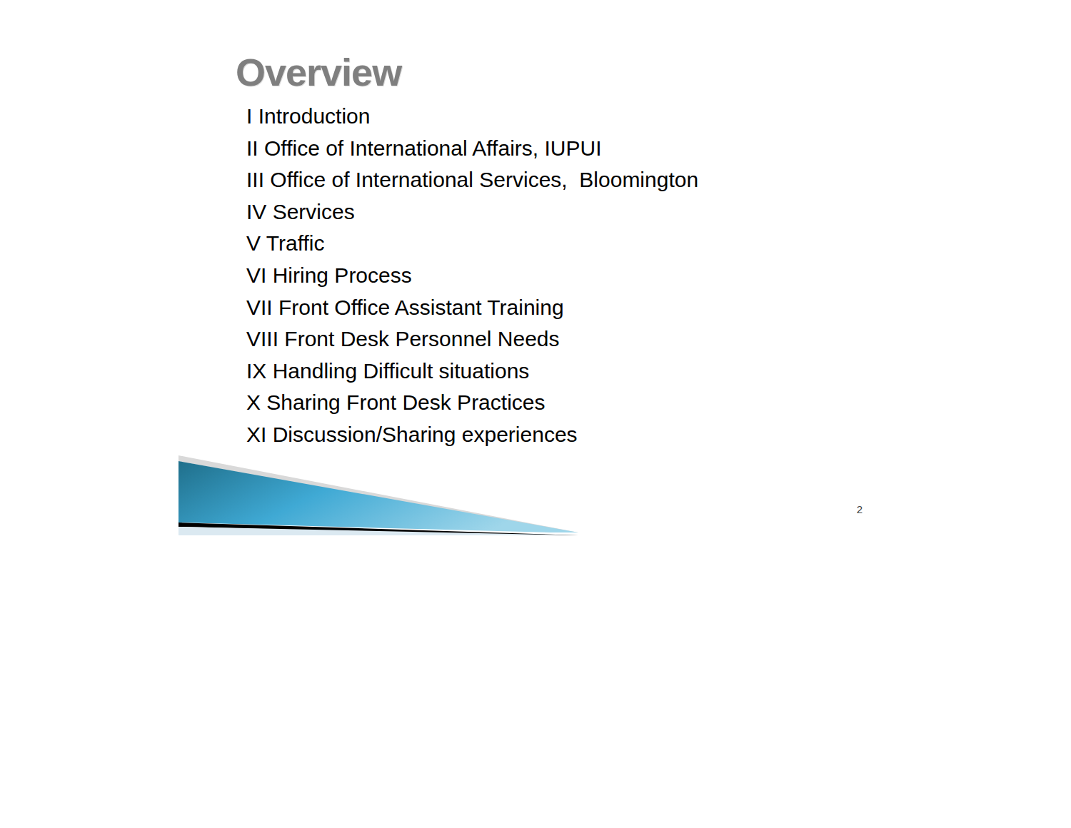Overview
I Introduction
II Office of International Affairs, IUPUI
III Office of International Services, Bloomington
IV Services
V Traffic
VI Hiring Process
VII Front Office Assistant Training
VIII Front Desk Personnel Needs
IX Handling Difficult situations
X Sharing Front Desk Practices
XI Discussion/Sharing experiences
2